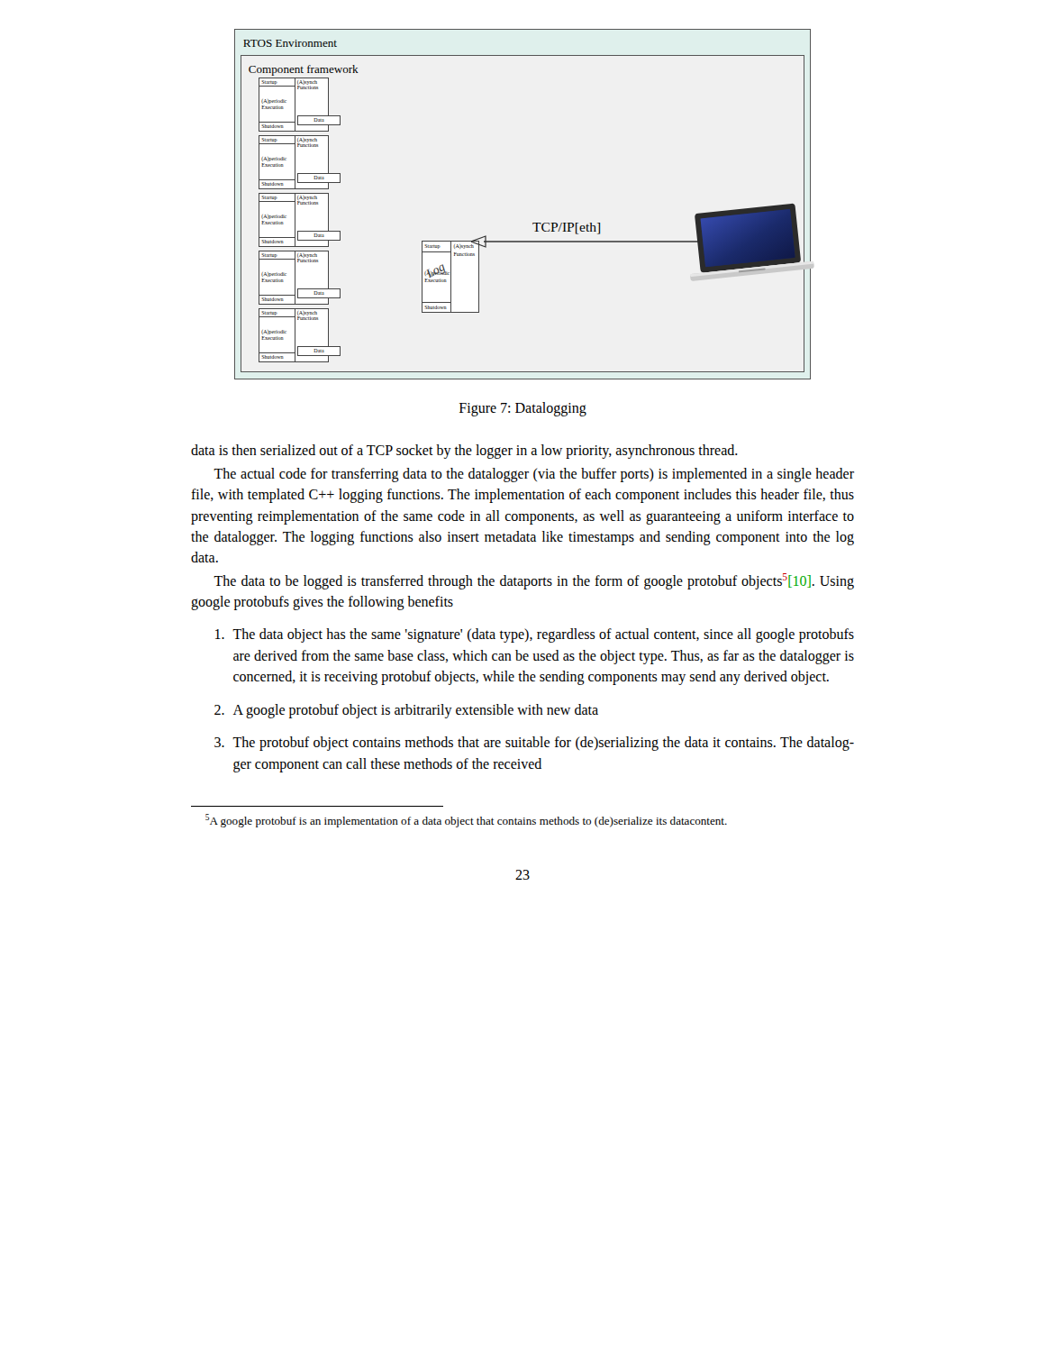RTOS Environment
Component framework
Startup
(A)periodic Execution
Shutdown
(A)synch Functions
Data
Startup
(A)periodic Execution
Shutdown
(A)synch Functions
Data
Startup
(A)periodic Execution
Shutdown
(A)synch Functions
Data
Startup
(A)periodic Execution
Shutdown
(A)synch Functions
Data
Startup
(A)periodic Execution
Shutdown
(A)synch Functions
Data
Startup
(A)periodic Execution
Shutdown
(A)synch Functions
Log
TCP/IP[eth]
Figure 7: Datalogging
data is then serialized out of a TCP socket by the logger in a low priority, asynchronous thread.
The actual code for transferring data to the datalogger (via the buffer ports) is implemented in a single header file, with templated C++ logging functions. The implementation of each component includes this header file, thus preventing reimplementation of the same code in all components, as well as guaranteeing a uniform interface to the datalogger. The logging functions also insert metadata like timestamps and sending component into the log data.
The data to be logged is transferred through the dataports in the form of google protobuf objects5[10]. Using google protobufs gives the following benefits
The data object has the same 'signature' (data type), regardless of actual content, since all google protobufs are derived from the same base class, which can be used as the object type. Thus, as far as the datalogger is concerned, it is receiving protobuf objects, while the sending components may send any derived object.
A google protobuf object is arbitrarily extensible with new data
The protobuf object contains methods that are suitable for (de)serializing the data it contains. The datalogger component can call these methods of the received
5A google protobuf is an implementation of a data object that contains methods to (de)serialize its datacontent.
23